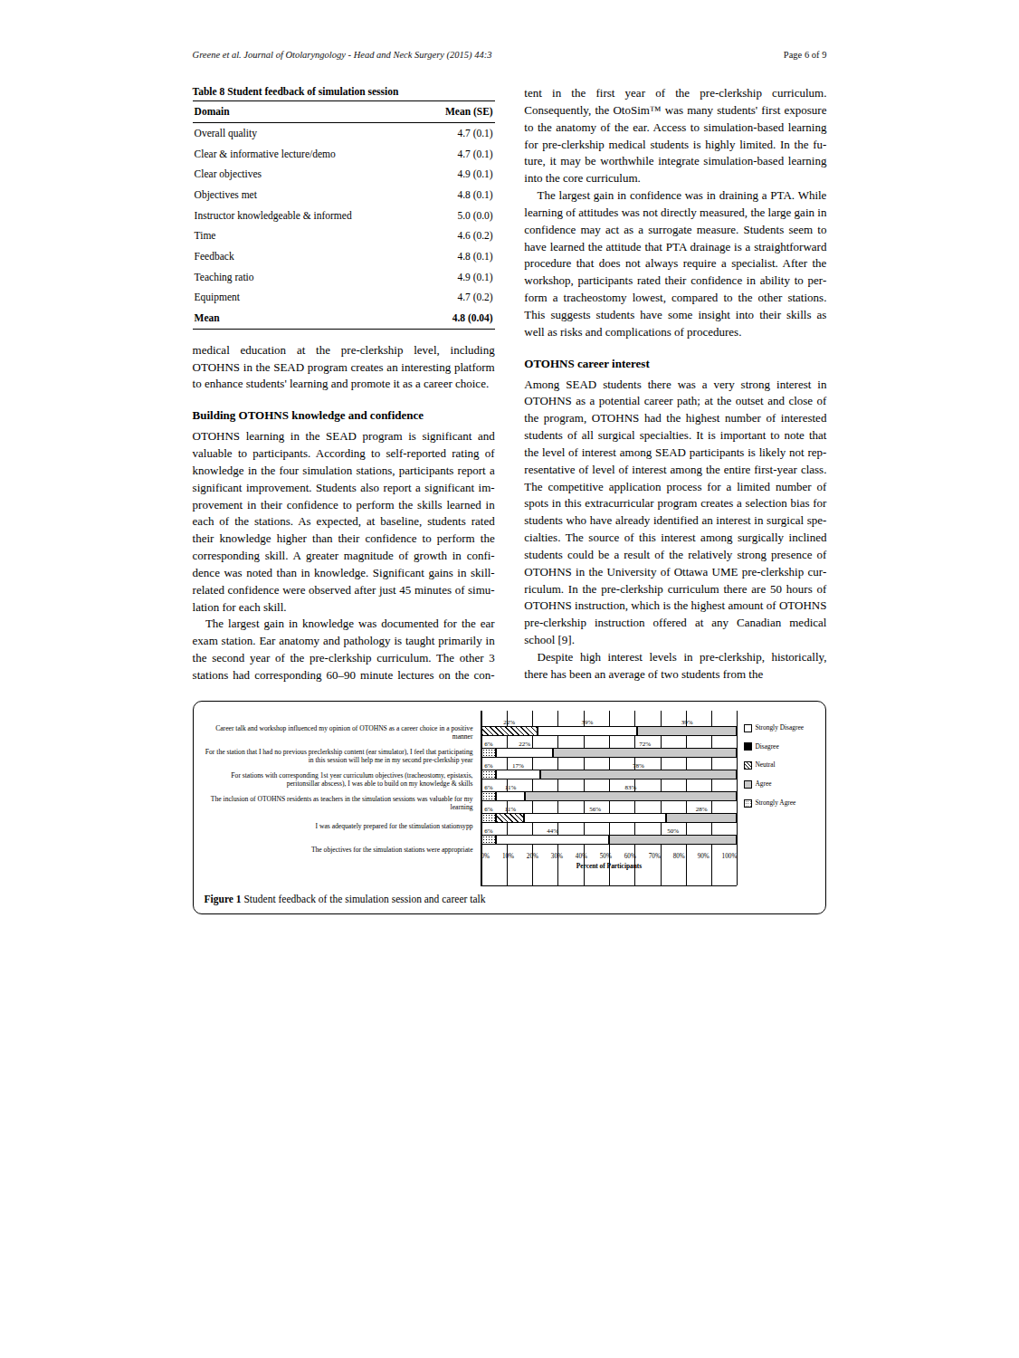Greene et al. Journal of Otolaryngology - Head and Neck Surgery (2015) 44:3
Page 6 of 9
Table 8 Student feedback of simulation session
| Domain | Mean (SE) |
| --- | --- |
| Overall quality | 4.7 (0.1) |
| Clear & informative lecture/demo | 4.7 (0.1) |
| Clear objectives | 4.9 (0.1) |
| Objectives met | 4.8 (0.1) |
| Instructor knowledgeable & informed | 5.0 (0.0) |
| Time | 4.6 (0.2) |
| Feedback | 4.8 (0.1) |
| Teaching ratio | 4.9 (0.1) |
| Equipment | 4.7 (0.2) |
| Mean | 4.8 (0.04) |
medical education at the pre-clerkship level, including OTOHNS in the SEAD program creates an interesting platform to enhance students' learning and promote it as a career choice.
Building OTOHNS knowledge and confidence
OTOHNS learning in the SEAD program is significant and valuable to participants. According to self-reported rating of knowledge in the four simulation stations, participants report a significant improvement. Students also report a significant improvement in their confidence to perform the skills learned in each of the stations. As expected, at baseline, students rated their knowledge higher than their confidence to perform the corresponding skill. A greater magnitude of growth in confidence was noted than in knowledge. Significant gains in skill-related confidence were observed after just 45 minutes of simulation for each skill.
The largest gain in knowledge was documented for the ear exam station. Ear anatomy and pathology is taught primarily in the second year of the pre-clerkship curriculum. The other 3 stations had corresponding 60–90 minute lectures on the content in the first year of the pre-clerkship curriculum. Consequently, the OtoSim™ was many students' first exposure to the anatomy of the ear. Access to simulation-based learning for pre-clerkship medical students is highly limited. In the future, it may be worthwhile integrate simulation-based learning into the core curriculum.
The largest gain in confidence was in draining a PTA. While learning of attitudes was not directly measured, the large gain in confidence may act as a surrogate measure. Students seem to have learned the attitude that PTA drainage is a straightforward procedure that does not always require a specialist. After the workshop, participants rated their confidence in ability to perform a tracheostomy lowest, compared to the other stations. This suggests students have some insight into their skills as well as risks and complications of procedures.
OTOHNS career interest
Among SEAD students there was a very strong interest in OTOHNS as a potential career path; at the outset and close of the program, OTOHNS had the highest number of interested students of all surgical specialties. It is important to note that the level of interest among SEAD participants is likely not representative of level of interest among the entire first-year class. The competitive application process for a limited number of spots in this extracurricular program creates a selection bias for students who have already identified an interest in surgical specialties. The source of this interest among surgically inclined students could be a result of the relatively strong presence of OTOHNS in the University of Ottawa UME pre-clerkship curriculum. In the pre-clerkship curriculum there are 50 hours of OTOHNS instruction, which is the highest amount of OTOHNS pre-clerkship instruction offered at any Canadian medical school [9].
Despite high interest levels in pre-clerkship, historically, there has been an average of two students from the
Career talk and workshop influenced my opinion of OTOHNS as a career choice in a positive manner
For the station that I had no previous preclerkship content (ear simulator), I feel that participating in this session will help me in my second pre-clerkship year
For stations with corresponding 1st year curriculum objectives (tracheostomy, epistaxis, peritonsillar abscess), I was able to build on my knowledge & skills
The inclusion of OTOHNS residents as teachers in the simulation sessions was valuable for my learning
I was adequately prepared for the stimulation stationsypp
The objectives for the simulation stations were appropriate
22%
39%
39%
6%
22%
72%
6%
17%
78%
6%
11%
83%
6%
11%
56%
28%
6%
44%
50%
0% 10% 20% 30% 40% 50% 60% 70% 80% 90% 100%
Percent of Participants
Strongly Disagree
Disagree
Neutral
Agree
Strongly Agree
Figure 1 Student feedback of the simulation session and career talk